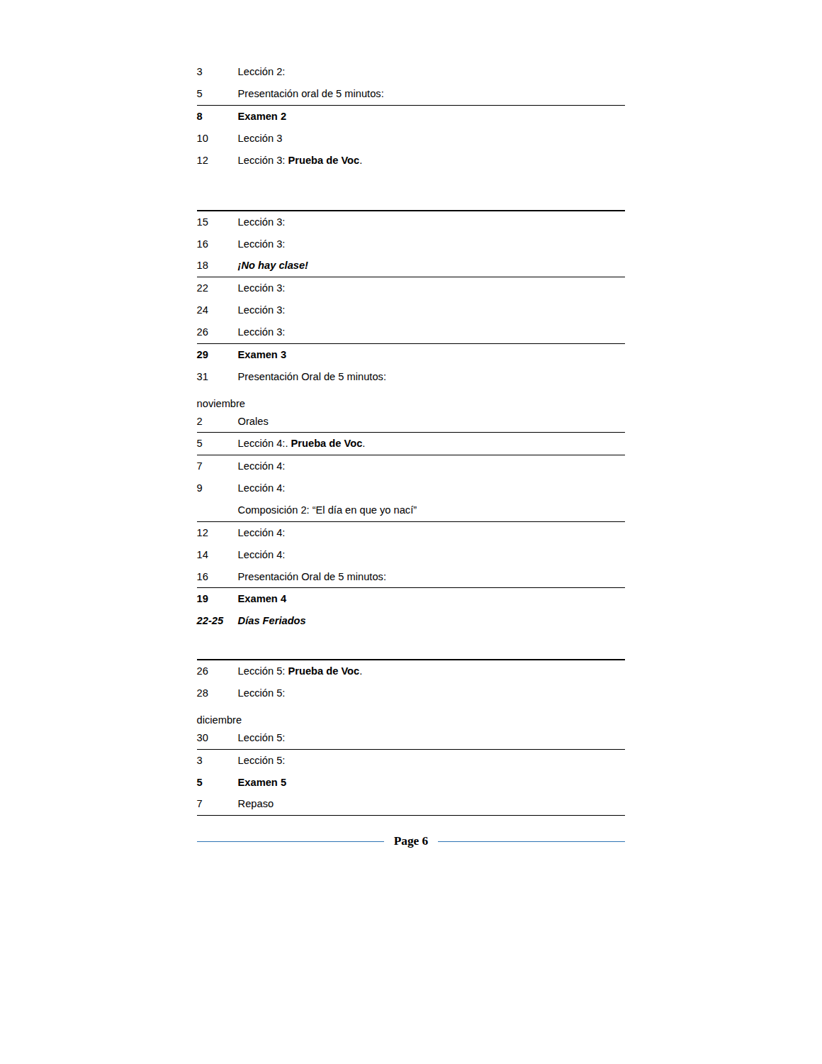| 3 | Lección 2: |
| 5 | Presentación oral de 5 minutos: |
| 8 | Examen 2 |
| 10 | Lección 3 |
| 12 | Lección 3: Prueba de Voc . |
| 15 | Lección 3: |
| 16 | Lección 3: |
| 18 | ¡No hay clase! |
| 22 | Lección 3: |
| 24 | Lección 3: |
| 26 | Lección 3: |
| 29 | Examen 3 |
| 31 | Presentación Oral de 5 minutos: |
noviembre
| 2 | Orales |
| 5 | Lección 4:. Prueba de Voc . |
| 7 | Lección 4: |
| 9 | Lección 4: |
| | Composición 2: “El día en que yo nací” |
| 12 | Lección 4: |
| 14 | Lección 4: |
| 16 | Presentación Oral de 5 minutos: |
| 19 | Examen 4 |
| 22-25 | Días Feriados |
| 26 | Lección 5: Prueba de Voc . |
| 28 | Lección 5: |
diciembre
| 30 | Lección 5: |
| 3 | Lección 5: |
| 5 | Examen 5 |
| 7 | Repaso |
Page 6